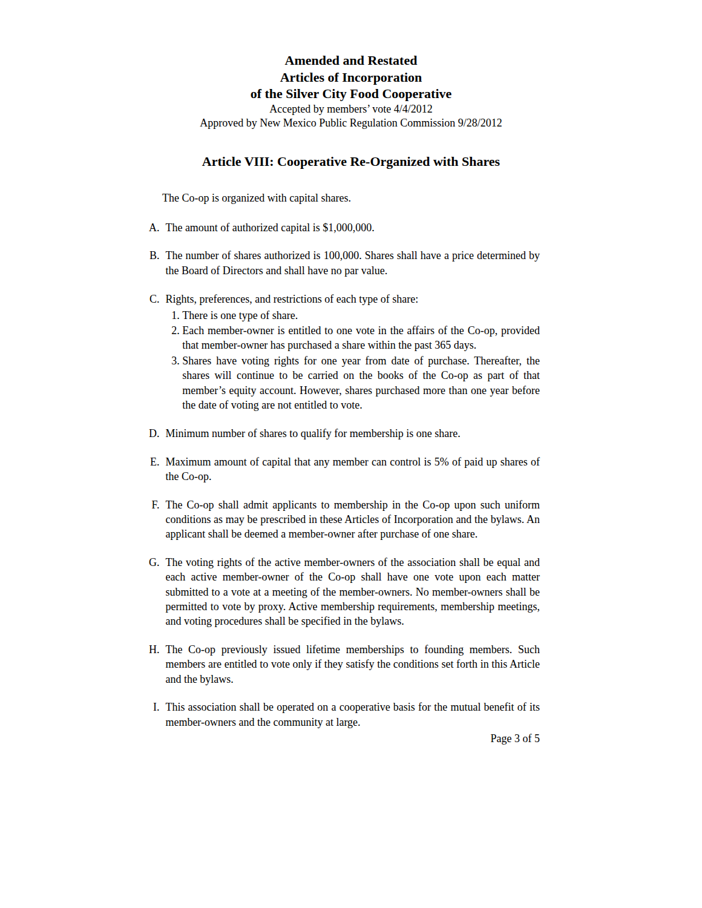Amended and Restated
Articles of Incorporation
of the Silver City Food Cooperative
Accepted by members’ vote 4/4/2012
Approved by New Mexico Public Regulation Commission 9/28/2012
Article VIII: Cooperative Re-Organized with Shares
The Co-op is organized with capital shares.
The amount of authorized capital is $1,000,000.
The number of shares authorized is 100,000. Shares shall have a price determined by the Board of Directors and shall have no par value.
Rights, preferences, and restrictions of each type of share:
There is one type of share.
Each member-owner is entitled to one vote in the affairs of the Co-op, provided that member-owner has purchased a share within the past 365 days.
Shares have voting rights for one year from date of purchase. Thereafter, the shares will continue to be carried on the books of the Co-op as part of that member’s equity account. However, shares purchased more than one year before the date of voting are not entitled to vote.
Minimum number of shares to qualify for membership is one share.
Maximum amount of capital that any member can control is 5% of paid up shares of the Co-op.
The Co-op shall admit applicants to membership in the Co-op upon such uniform conditions as may be prescribed in these Articles of Incorporation and the bylaws. An applicant shall be deemed a member-owner after purchase of one share.
The voting rights of the active member-owners of the association shall be equal and each active member-owner of the Co-op shall have one vote upon each matter submitted to a vote at a meeting of the member-owners. No member-owners shall be permitted to vote by proxy. Active membership requirements, membership meetings, and voting procedures shall be specified in the bylaws.
The Co-op previously issued lifetime memberships to founding members. Such members are entitled to vote only if they satisfy the conditions set forth in this Article and the bylaws.
This association shall be operated on a cooperative basis for the mutual benefit of its member-owners and the community at large.
Page 3 of 5